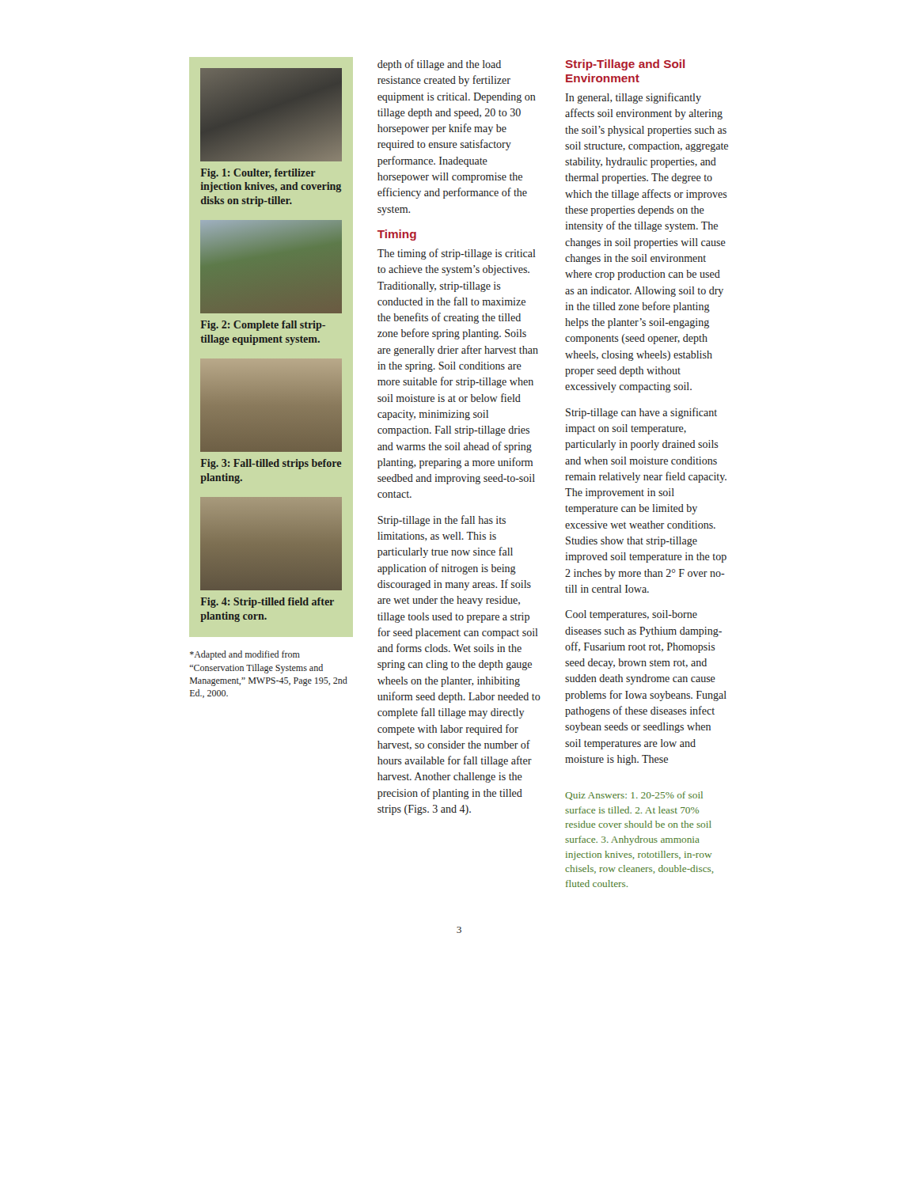Fig. 1: Coulter, fertilizer injection knives, and covering disks on strip-tiller.
Fig. 2: Complete fall strip-tillage equipment system.
Fig. 3: Fall-tilled strips before planting.
Fig. 4: Strip-tilled field after planting corn.
*Adapted and modified from “Conservation Tillage Systems and Management,” MWPS-45, Page 195, 2nd Ed., 2000.
depth of tillage and the load resistance created by fertilizer equipment is critical. Depending on tillage depth and speed, 20 to 30 horsepower per knife may be required to ensure satisfactory performance. Inadequate horsepower will compromise the efficiency and performance of the system.
Timing
The timing of strip-tillage is critical to achieve the system’s objectives. Traditionally, strip-tillage is conducted in the fall to maximize the benefits of creating the tilled zone before spring planting. Soils are generally drier after harvest than in the spring. Soil conditions are more suitable for strip-tillage when soil moisture is at or below field capacity, minimizing soil compaction. Fall strip-tillage dries and warms the soil ahead of spring planting, preparing a more uniform seedbed and improving seed-to-soil contact.
Strip-tillage in the fall has its limitations, as well. This is particularly true now since fall application of nitrogen is being discouraged in many areas. If soils are wet under the heavy residue, tillage tools used to prepare a strip for seed placement can compact soil and forms clods. Wet soils in the spring can cling to the depth gauge wheels on the planter, inhibiting uniform seed depth. Labor needed to complete fall tillage may directly compete with labor required for harvest, so consider the number of hours available for fall tillage after harvest. Another challenge is the precision of planting in the tilled strips (Figs. 3 and 4).
Strip-Tillage and Soil Environment
In general, tillage significantly affects soil environment by altering the soil’s physical properties such as soil structure, compaction, aggregate stability, hydraulic properties, and thermal properties. The degree to which the tillage affects or improves these properties depends on the intensity of the tillage system. The changes in soil properties will cause changes in the soil environment where crop production can be used as an indicator. Allowing soil to dry in the tilled zone before planting helps the planter’s soil-engaging components (seed opener, depth wheels, closing wheels) establish proper seed depth without excessively compacting soil.
Strip-tillage can have a significant impact on soil temperature, particularly in poorly drained soils and when soil moisture conditions remain relatively near field capacity. The improvement in soil temperature can be limited by excessive wet weather conditions. Studies show that strip-tillage improved soil temperature in the top 2 inches by more than 2° F over no-till in central Iowa.
Cool temperatures, soil-borne diseases such as Pythium damping-off, Fusarium root rot, Phomopsis seed decay, brown stem rot, and sudden death syndrome can cause problems for Iowa soybeans. Fungal pathogens of these diseases infect soybean seeds or seedlings when soil temperatures are low and moisture is high. These
Quiz Answers: 1. 20-25% of soil surface is tilled. 2. At least 70% residue cover should be on the soil surface. 3. Anhydrous ammonia injection knives, rototillers, in-row chisels, row cleaners, double-discs, fluted coulters.
3